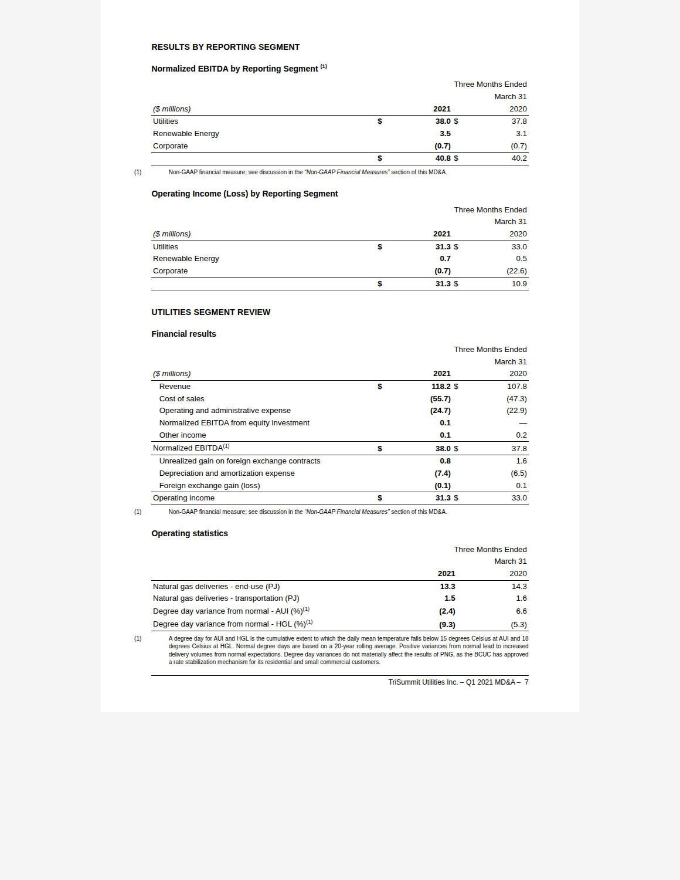RESULTS BY REPORTING SEGMENT
Normalized EBITDA by Reporting Segment (1)
| | Three Months Ended |
| | March 31 |
| ($ millions) | | 2021 | | 2020 |
| Utilities | $ | 38.0 | $ | 37.8 |
| Renewable Energy | | 3.5 | | 3.1 |
| Corporate | | (0.7) | | (0.7) |
| | $ | 40.8 | $ | 40.2 |
(1) Non-GAAP financial measure; see discussion in the “Non-GAAP Financial Measures” section of this MD&A.
Operating Income (Loss) by Reporting Segment
| | Three Months Ended |
| | March 31 |
| ($ millions) | | 2021 | | 2020 |
| Utilities | $ | 31.3 | $ | 33.0 |
| Renewable Energy | | 0.7 | | 0.5 |
| Corporate | | (0.7) | | (22.6) |
| | $ | 31.3 | $ | 10.9 |
UTILITIES SEGMENT REVIEW
Financial results
| | Three Months Ended |
| | March 31 |
| ($ millions) | | 2021 | | 2020 |
| Revenue | $ | 118.2 | $ | 107.8 |
| Cost of sales | | (55.7) | | (47.3) |
| Operating and administrative expense | | (24.7) | | (22.9) |
| Normalized EBITDA from equity investment | | 0.1 | | — |
| Other income | | 0.1 | | 0.2 |
| Normalized EBITDA (1) | $ | 38.0 | $ | 37.8 |
| Unrealized gain on foreign exchange contracts | | 0.8 | | 1.6 |
| Depreciation and amortization expense | | (7.4) | | (6.5) |
| Foreign exchange gain (loss) | | (0.1) | | 0.1 |
| Operating income | $ | 31.3 | $ | 33.0 |
(1) Non-GAAP financial measure; see discussion in the “Non-GAAP Financial Measures” section of this MD&A.
Operating statistics
| | Three Months Ended |
| | March 31 |
| | 2021 | 2020 |
| Natural gas deliveries - end-use (PJ) | 13.3 | 14.3 |
| Natural gas deliveries - transportation (PJ) | 1.5 | 1.6 |
| Degree day variance from normal - AUI (%) (1) | (2.4) | 6.6 |
| Degree day variance from normal - HGL (%) (1) | (9.3) | (5.3) |
(1) A degree day for AUI and HGL is the cumulative extent to which the daily mean temperature falls below 15 degrees Celsius at AUI and 18 degrees Celsius at HGL. Normal degree days are based on a 20-year rolling average. Positive variances from normal lead to increased delivery volumes from normal expectations. Degree day variances do not materially affect the results of PNG, as the BCUC has approved a rate stabilization mechanism for its residential and small commercial customers.
TriSummit Utilities Inc. – Q1 2021 MD&A – 7